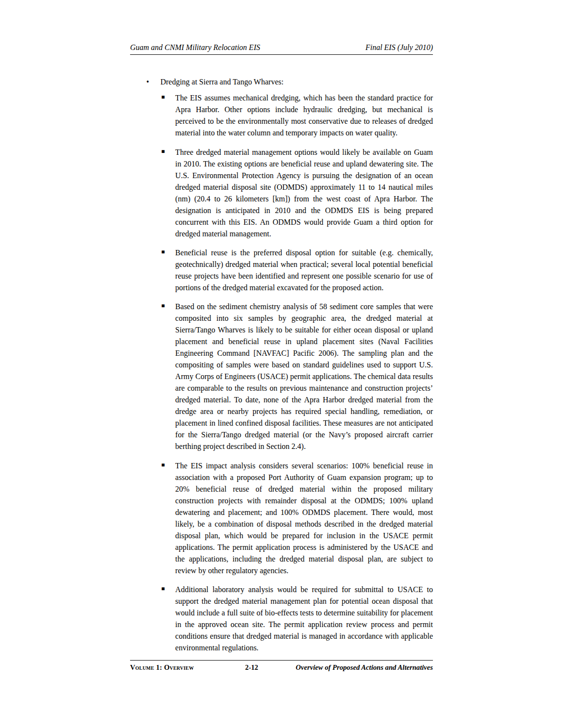Guam and CNMI Military Relocation EIS
Final EIS (July 2010)
•
Dredging at Sierra and Tango Wharves:
■ The EIS assumes mechanical dredging, which has been the standard practice for Apra Harbor. Other options include hydraulic dredging, but mechanical is perceived to be the environmentally most conservative due to releases of dredged material into the water column and temporary impacts on water quality.
■ Three dredged material management options would likely be available on Guam in 2010. The existing options are beneficial reuse and upland dewatering site. The U.S. Environmental Protection Agency is pursuing the designation of an ocean dredged material disposal site (ODMDS) approximately 11 to 14 nautical miles (nm) (20.4 to 26 kilometers [km]) from the west coast of Apra Harbor. The designation is anticipated in 2010 and the ODMDS EIS is being prepared concurrent with this EIS. An ODMDS would provide Guam a third option for dredged material management.
■ Beneficial reuse is the preferred disposal option for suitable (e.g. chemically, geotechnically) dredged material when practical; several local potential beneficial reuse projects have been identified and represent one possible scenario for use of portions of the dredged material excavated for the proposed action.
■ Based on the sediment chemistry analysis of 58 sediment core samples that were composited into six samples by geographic area, the dredged material at Sierra/Tango Wharves is likely to be suitable for either ocean disposal or upland placement and beneficial reuse in upland placement sites (Naval Facilities Engineering Command [NAVFAC] Pacific 2006). The sampling plan and the compositing of samples were based on standard guidelines used to support U.S. Army Corps of Engineers (USACE) permit applications. The chemical data results are comparable to the results on previous maintenance and construction projects’ dredged material. To date, none of the Apra Harbor dredged material from the dredge area or nearby projects has required special handling, remediation, or placement in lined confined disposal facilities. These measures are not anticipated for the Sierra/Tango dredged material (or the Navy’s proposed aircraft carrier berthing project described in Section 2.4).
■ The EIS impact analysis considers several scenarios: 100% beneficial reuse in association with a proposed Port Authority of Guam expansion program; up to 20% beneficial reuse of dredged material within the proposed military construction projects with remainder disposal at the ODMDS; 100% upland dewatering and placement; and 100% ODMDS placement. There would, most likely, be a combination of disposal methods described in the dredged material disposal plan, which would be prepared for inclusion in the USACE permit applications. The permit application process is administered by the USACE and the applications, including the dredged material disposal plan, are subject to review by other regulatory agencies.
■ Additional laboratory analysis would be required for submittal to USACE to support the dredged material management plan for potential ocean disposal that would include a full suite of bio-effects tests to determine suitability for placement in the approved ocean site. The permit application review process and permit conditions ensure that dredged material is managed in accordance with applicable environmental regulations.
Volume 1: Overview
2-12
Overview of Proposed Actions and Alternatives